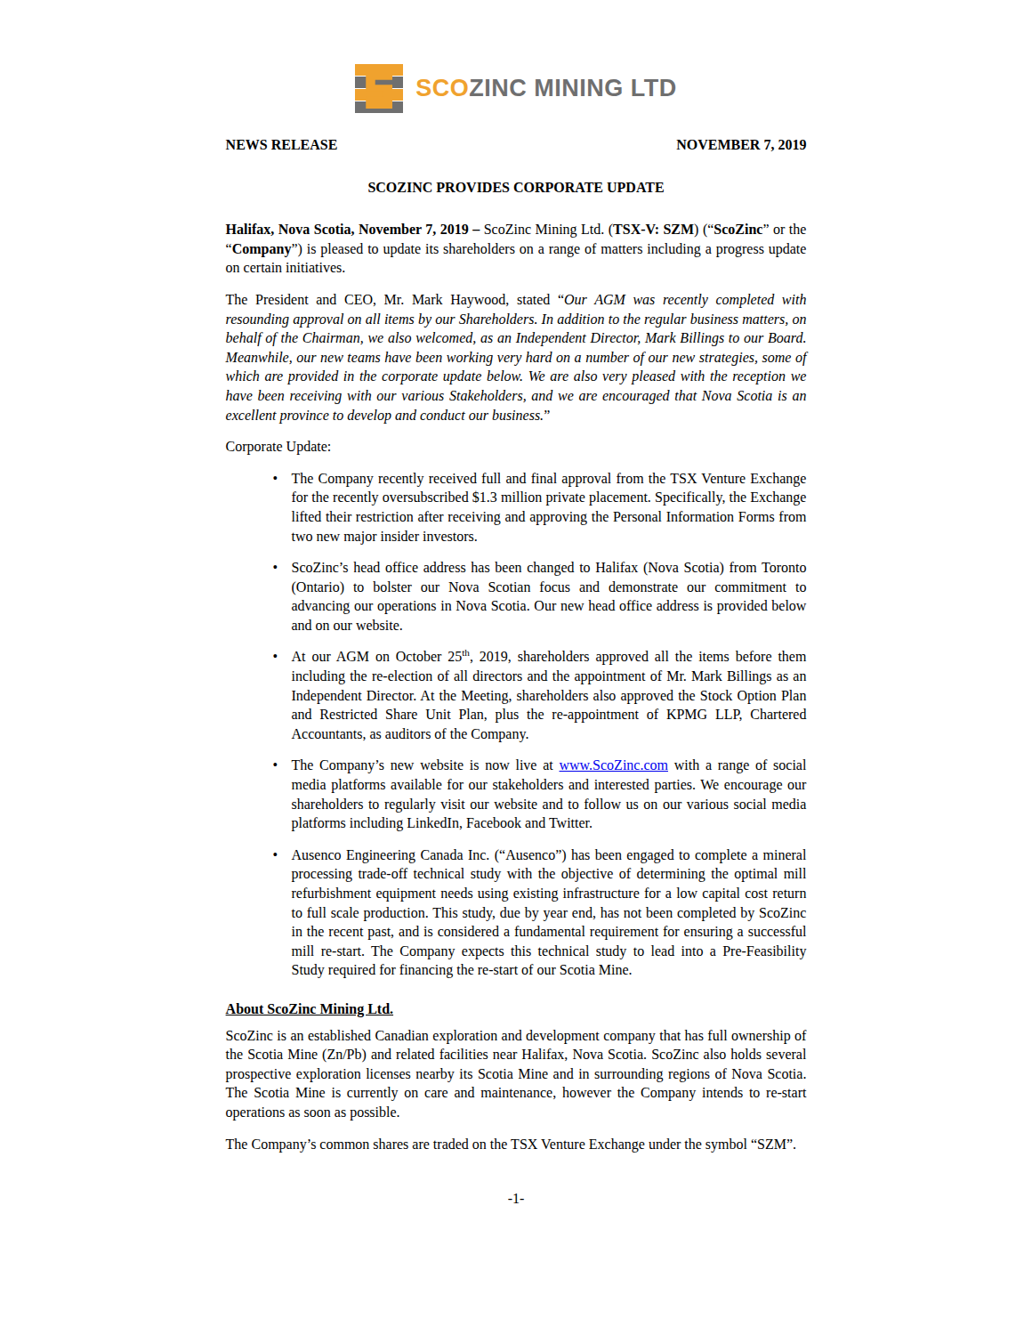SCO ZINC MINING LTD
NEWS RELEASE NOVEMBER 7, 2019
SCOZINC PROVIDES CORPORATE UPDATE
Halifax, Nova Scotia, November 7, 2019 – ScoZinc Mining Ltd. (TSX-V: SZM) (“ScoZinc” or the “Company”) is pleased to update its shareholders on a range of matters including a progress update on certain initiatives.
The President and CEO, Mr. Mark Haywood, stated “Our AGM was recently completed with resounding approval on all items by our Shareholders. In addition to the regular business matters, on behalf of the Chairman, we also welcomed, as an Independent Director, Mark Billings to our Board. Meanwhile, our new teams have been working very hard on a number of our new strategies, some of which are provided in the corporate update below. We are also very pleased with the reception we have been receiving with our various Stakeholders, and we are encouraged that Nova Scotia is an excellent province to develop and conduct our business.”
Corporate Update:
The Company recently received full and final approval from the TSX Venture Exchange for the recently oversubscribed $1.3 million private placement. Specifically, the Exchange lifted their restriction after receiving and approving the Personal Information Forms from two new major insider investors.
ScoZinc’s head office address has been changed to Halifax (Nova Scotia) from Toronto (Ontario) to bolster our Nova Scotian focus and demonstrate our commitment to advancing our operations in Nova Scotia. Our new head office address is provided below and on our website.
At our AGM on October 25th, 2019, shareholders approved all the items before them including the re-election of all directors and the appointment of Mr. Mark Billings as an Independent Director. At the Meeting, shareholders also approved the Stock Option Plan and Restricted Share Unit Plan, plus the re-appointment of KPMG LLP, Chartered Accountants, as auditors of the Company.
The Company’s new website is now live at www.ScoZinc.com with a range of social media platforms available for our stakeholders and interested parties. We encourage our shareholders to regularly visit our website and to follow us on our various social media platforms including LinkedIn, Facebook and Twitter.
Ausenco Engineering Canada Inc. (“Ausenco”) has been engaged to complete a mineral processing trade-off technical study with the objective of determining the optimal mill refurbishment equipment needs using existing infrastructure for a low capital cost return to full scale production. This study, due by year end, has not been completed by ScoZinc in the recent past, and is considered a fundamental requirement for ensuring a successful mill re-start. The Company expects this technical study to lead into a Pre-Feasibility Study required for financing the re-start of our Scotia Mine.
About ScoZinc Mining Ltd.
ScoZinc is an established Canadian exploration and development company that has full ownership of the Scotia Mine (Zn/Pb) and related facilities near Halifax, Nova Scotia. ScoZinc also holds several prospective exploration licenses nearby its Scotia Mine and in surrounding regions of Nova Scotia. The Scotia Mine is currently on care and maintenance, however the Company intends to re-start operations as soon as possible.
The Company’s common shares are traded on the TSX Venture Exchange under the symbol “SZM”.
-1-